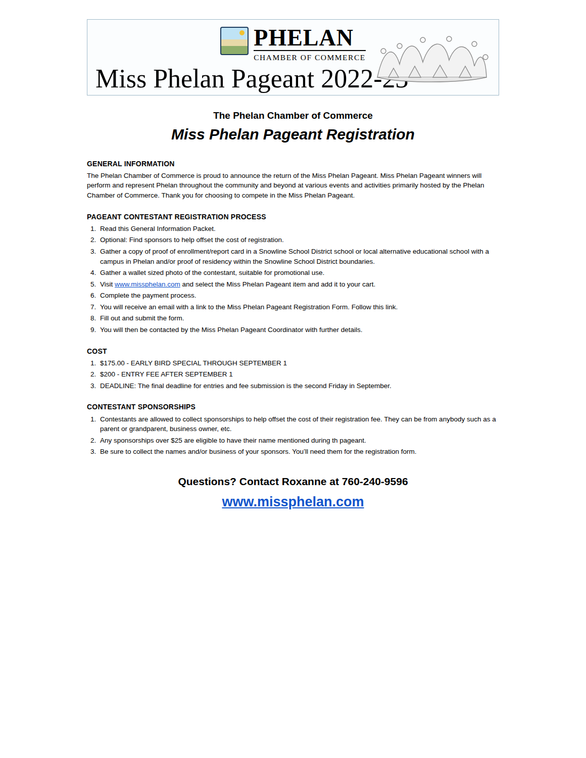PHELAN
CHAMBER OF COMMERCE
Miss Phelan Pageant 2022-23
The Phelan Chamber of Commerce
Miss Phelan Pageant Registration
GENERAL INFORMATION
The Phelan Chamber of Commerce is proud to announce the return of the Miss Phelan Pageant. Miss Phelan Pageant winners will perform and represent Phelan throughout the community and beyond at various events and activities primarily hosted by the Phelan Chamber of Commerce. Thank you for choosing to compete in the Miss Phelan Pageant.
PAGEANT CONTESTANT REGISTRATION PROCESS
Read this General Information Packet.
Optional: Find sponsors to help offset the cost of registration.
Gather a copy of proof of enrollment/report card in a Snowline School District school or local alternative educational school with a campus in Phelan and/or proof of residency within the Snowline School District boundaries.
Gather a wallet sized photo of the contestant, suitable for promotional use.
Visit www.missphelan.com and select the Miss Phelan Pageant item and add it to your cart.
Complete the payment process.
You will receive an email with a link to the Miss Phelan Pageant Registration Form. Follow this link.
Fill out and submit the form.
You will then be contacted by the Miss Phelan Pageant Coordinator with further details.
COST
$175.00 - EARLY BIRD SPECIAL THROUGH SEPTEMBER 1
$200 - ENTRY FEE AFTER SEPTEMBER 1
DEADLINE: The final deadline for entries and fee submission is the second Friday in September.
CONTESTANT SPONSORSHIPS
Contestants are allowed to collect sponsorships to help offset the cost of their registration fee. They can be from anybody such as a parent or grandparent, business owner, etc.
Any sponsorships over $25 are eligible to have their name mentioned during th pageant.
Be sure to collect the names and/or business of your sponsors. You’ll need them for the registration form.
Questions? Contact Roxanne at 760-240-9596
www.missphelan.com